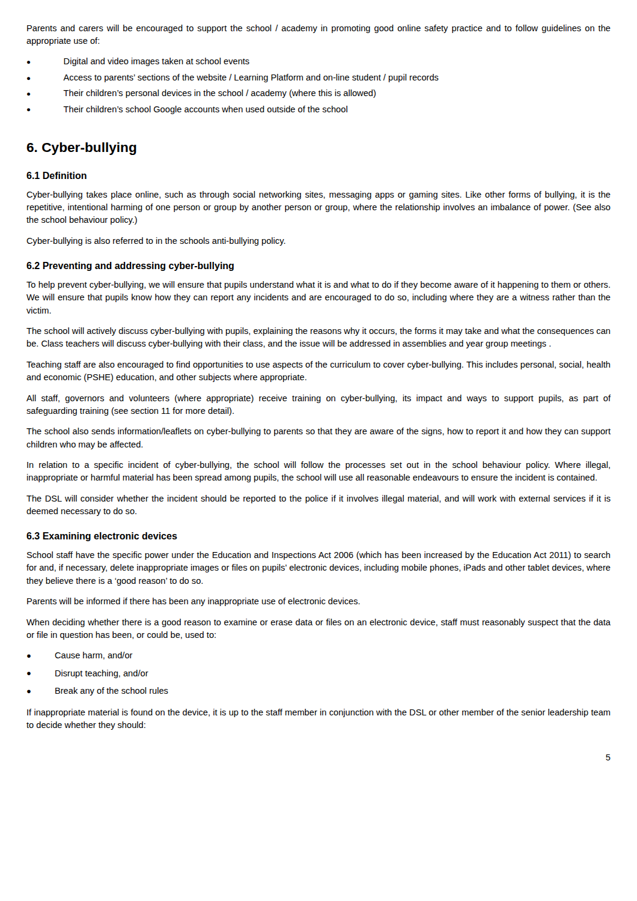Parents and carers will be encouraged to support the school / academy in promoting good online safety practice and to follow guidelines on the appropriate use of:
Digital and video images taken at school events
Access to parents’ sections of the website / Learning Platform and on-line student / pupil records
Their children’s personal devices in the school / academy (where this is allowed)
Their children’s school Google accounts when used outside of the school
6. Cyber-bullying
6.1 Definition
Cyber-bullying takes place online, such as through social networking sites, messaging apps or gaming sites. Like other forms of bullying, it is the repetitive, intentional harming of one person or group by another person or group, where the relationship involves an imbalance of power. (See also the school behaviour policy.)
Cyber-bullying is also referred to in the schools anti-bullying policy.
6.2 Preventing and addressing cyber-bullying
To help prevent cyber-bullying, we will ensure that pupils understand what it is and what to do if they become aware of it happening to them or others. We will ensure that pupils know how they can report any incidents and are encouraged to do so, including where they are a witness rather than the victim.
The school will actively discuss cyber-bullying with pupils, explaining the reasons why it occurs, the forms it may take and what the consequences can be. Class teachers will discuss cyber-bullying with their class, and the issue will be addressed in assemblies and year group meetings .
Teaching staff are also encouraged to find opportunities to use aspects of the curriculum to cover cyber-bullying. This includes personal, social, health and economic (PSHE) education, and other subjects where appropriate.
All staff, governors and volunteers (where appropriate) receive training on cyber-bullying, its impact and ways to support pupils, as part of safeguarding training (see section 11 for more detail).
The school also sends information/leaflets on cyber-bullying to parents so that they are aware of the signs, how to report it and how they can support children who may be affected.
In relation to a specific incident of cyber-bullying, the school will follow the processes set out in the school behaviour policy. Where illegal, inappropriate or harmful material has been spread among pupils, the school will use all reasonable endeavours to ensure the incident is contained.
The DSL will consider whether the incident should be reported to the police if it involves illegal material, and will work with external services if it is deemed necessary to do so.
6.3 Examining electronic devices
School staff have the specific power under the Education and Inspections Act 2006 (which has been increased by the Education Act 2011) to search for and, if necessary, delete inappropriate images or files on pupils’ electronic devices, including mobile phones, iPads and other tablet devices, where they believe there is a ‘good reason’ to do so.
Parents will be informed if there has been any inappropriate use of electronic devices.
When deciding whether there is a good reason to examine or erase data or files on an electronic device, staff must reasonably suspect that the data or file in question has been, or could be, used to:
Cause harm, and/or
Disrupt teaching, and/or
Break any of the school rules
If inappropriate material is found on the device, it is up to the staff member in conjunction with the DSL or other member of the senior leadership team to decide whether they should:
5